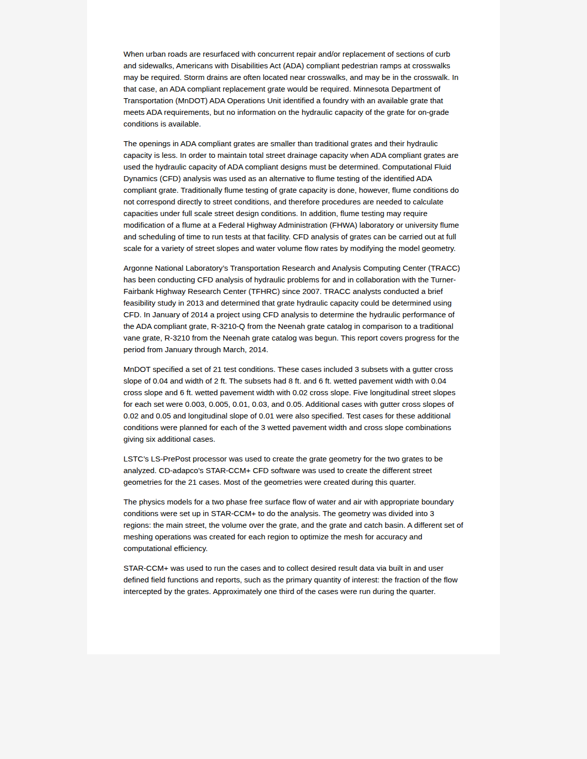When urban roads are resurfaced with concurrent repair and/or replacement of sections of curb and sidewalks, Americans with Disabilities Act (ADA) compliant pedestrian ramps at crosswalks may be required. Storm drains are often located near crosswalks, and may be in the crosswalk. In that case, an ADA compliant replacement grate would be required. Minnesota Department of Transportation (MnDOT) ADA Operations Unit identified a foundry with an available grate that meets ADA requirements, but no information on the hydraulic capacity of the grate for on-grade conditions is available.
The openings in ADA compliant grates are smaller than traditional grates and their hydraulic capacity is less. In order to maintain total street drainage capacity when ADA compliant grates are used the hydraulic capacity of ADA compliant designs must be determined. Computational Fluid Dynamics (CFD) analysis was used as an alternative to flume testing of the identified ADA compliant grate. Traditionally flume testing of grate capacity is done, however, flume conditions do not correspond directly to street conditions, and therefore procedures are needed to calculate capacities under full scale street design conditions. In addition, flume testing may require modification of a flume at a Federal Highway Administration (FHWA) laboratory or university flume and scheduling of time to run tests at that facility. CFD analysis of grates can be carried out at full scale for a variety of street slopes and water volume flow rates by modifying the model geometry.
Argonne National Laboratory’s Transportation Research and Analysis Computing Center (TRACC) has been conducting CFD analysis of hydraulic problems for and in collaboration with the Turner-Fairbank Highway Research Center (TFHRC) since 2007. TRACC analysts conducted a brief feasibility study in 2013 and determined that grate hydraulic capacity could be determined using CFD. In January of 2014 a project using CFD analysis to determine the hydraulic performance of the ADA compliant grate, R-3210-Q from the Neenah grate catalog in comparison to a traditional vane grate, R-3210 from the Neenah grate catalog was begun. This report covers progress for the period from January through March, 2014.
MnDOT specified a set of 21 test conditions. These cases included 3 subsets with a gutter cross slope of 0.04 and width of 2 ft. The subsets had 8 ft. and 6 ft. wetted pavement width with 0.04 cross slope and 6 ft. wetted pavement width with 0.02 cross slope. Five longitudinal street slopes for each set were 0.003, 0.005, 0.01, 0.03, and 0.05. Additional cases with gutter cross slopes of 0.02 and 0.05 and longitudinal slope of 0.01 were also specified. Test cases for these additional conditions were planned for each of the 3 wetted pavement width and cross slope combinations giving six additional cases.
LSTC’s LS-PrePost processor was used to create the grate geometry for the two grates to be analyzed. CD-adapco’s STAR-CCM+ CFD software was used to create the different street geometries for the 21 cases. Most of the geometries were created during this quarter.
The physics models for a two phase free surface flow of water and air with appropriate boundary conditions were set up in STAR-CCM+ to do the analysis. The geometry was divided into 3 regions: the main street, the volume over the grate, and the grate and catch basin. A different set of meshing operations was created for each region to optimize the mesh for accuracy and computational efficiency.
STAR-CCM+ was used to run the cases and to collect desired result data via built in and user defined field functions and reports, such as the primary quantity of interest: the fraction of the flow intercepted by the grates. Approximately one third of the cases were run during the quarter.